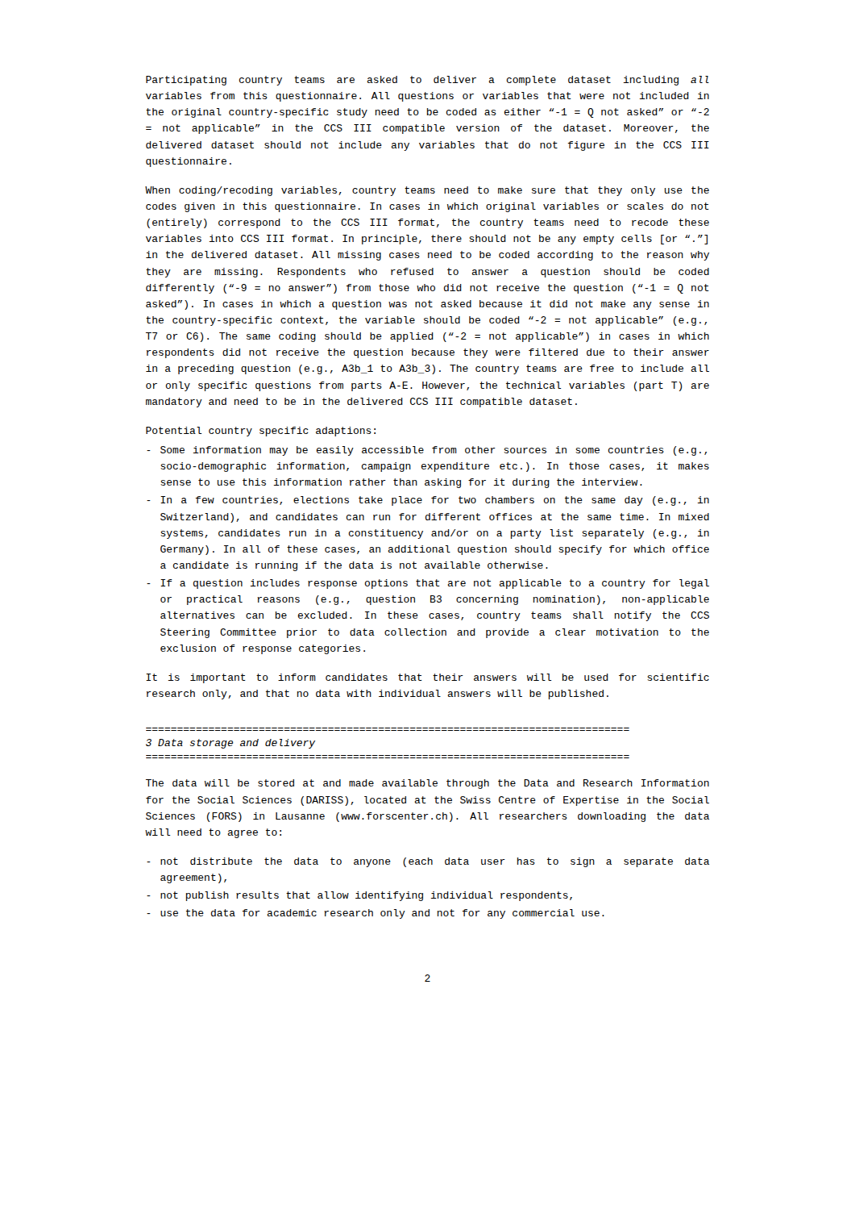Participating country teams are asked to deliver a complete dataset including all variables from this questionnaire. All questions or variables that were not included in the original country-specific study need to be coded as either “-1 = Q not asked” or “-2 = not applicable” in the CCS III compatible version of the dataset. Moreover, the delivered dataset should not include any variables that do not figure in the CCS III questionnaire.
When coding/recoding variables, country teams need to make sure that they only use the codes given in this questionnaire. In cases in which original variables or scales do not (entirely) correspond to the CCS III format, the country teams need to recode these variables into CCS III format. In principle, there should not be any empty cells [or “.”] in the delivered dataset. All missing cases need to be coded according to the reason why they are missing. Respondents who refused to answer a question should be coded differently (“-9 = no answer”) from those who did not receive the question (“-1 = Q not asked”). In cases in which a question was not asked because it did not make any sense in the country-specific context, the variable should be coded “-2 = not applicable” (e.g., T7 or C6). The same coding should be applied (“-2 = not applicable”) in cases in which respondents did not receive the question because they were filtered due to their answer in a preceding question (e.g., A3b_1 to A3b_3). The country teams are free to include all or only specific questions from parts A-E. However, the technical variables (part T) are mandatory and need to be in the delivered CCS III compatible dataset.
Potential country specific adaptions:
Some information may be easily accessible from other sources in some countries (e.g., socio-demographic information, campaign expenditure etc.). In those cases, it makes sense to use this information rather than asking for it during the interview.
In a few countries, elections take place for two chambers on the same day (e.g., in Switzerland), and candidates can run for different offices at the same time. In mixed systems, candidates run in a constituency and/or on a party list separately (e.g., in Germany). In all of these cases, an additional question should specify for which office a candidate is running if the data is not available otherwise.
If a question includes response options that are not applicable to a country for legal or practical reasons (e.g., question B3 concerning nomination), non-applicable alternatives can be excluded. In these cases, country teams shall notify the CCS Steering Committee prior to data collection and provide a clear motivation to the exclusion of response categories.
It is important to inform candidates that their answers will be used for scientific research only, and that no data with individual answers will be published.
=============================================================================
3 Data storage and delivery
=============================================================================
The data will be stored at and made available through the Data and Research Information for the Social Sciences (DARISS), located at the Swiss Centre of Expertise in the Social Sciences (FORS) in Lausanne (www.forscenter.ch). All researchers downloading the data will need to agree to:
not distribute the data to anyone (each data user has to sign a separate data agreement),
not publish results that allow identifying individual respondents,
use the data for academic research only and not for any commercial use.
2